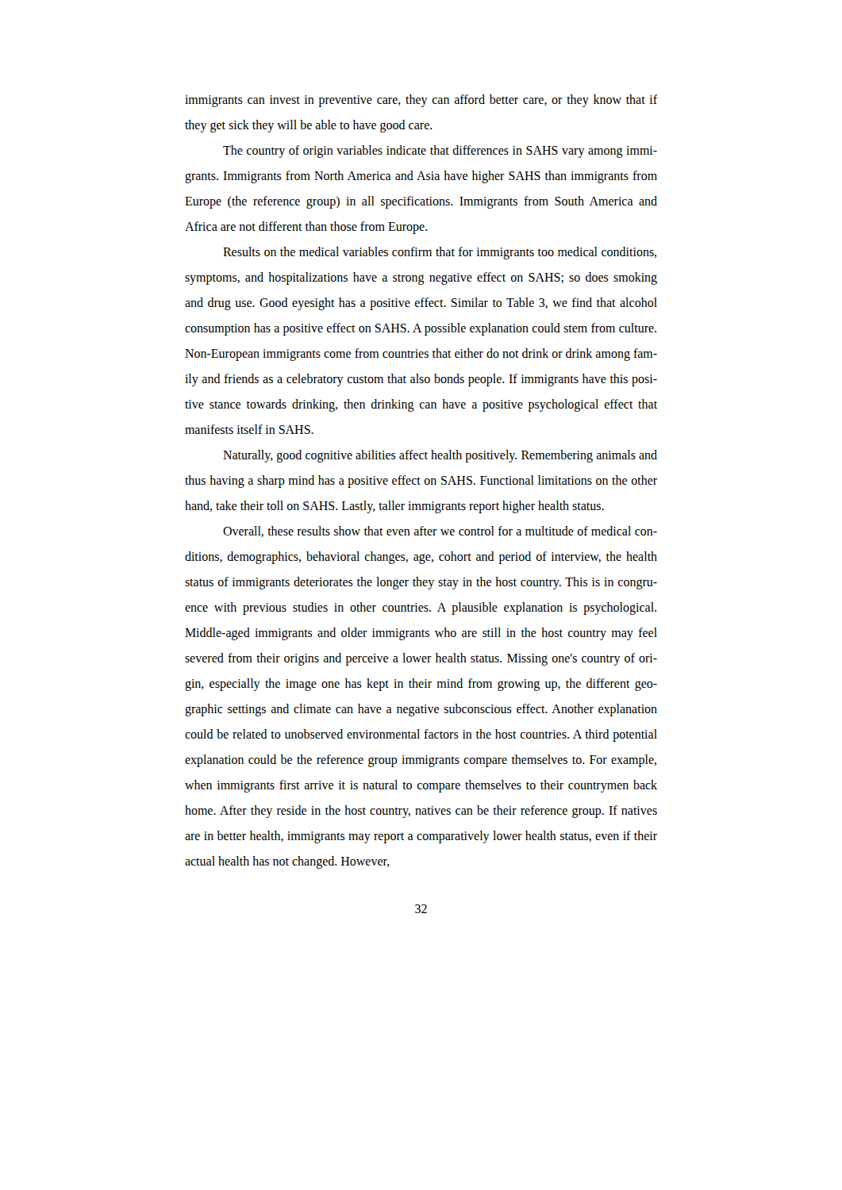immigrants can invest in preventive care, they can afford better care, or they know that if they get sick they will be able to have good care.
The country of origin variables indicate that differences in SAHS vary among immigrants. Immigrants from North America and Asia have higher SAHS than immigrants from Europe (the reference group) in all specifications. Immigrants from South America and Africa are not different than those from Europe.
Results on the medical variables confirm that for immigrants too medical conditions, symptoms, and hospitalizations have a strong negative effect on SAHS; so does smoking and drug use. Good eyesight has a positive effect. Similar to Table 3, we find that alcohol consumption has a positive effect on SAHS. A possible explanation could stem from culture. Non-European immigrants come from countries that either do not drink or drink among family and friends as a celebratory custom that also bonds people. If immigrants have this positive stance towards drinking, then drinking can have a positive psychological effect that manifests itself in SAHS.
Naturally, good cognitive abilities affect health positively. Remembering animals and thus having a sharp mind has a positive effect on SAHS. Functional limitations on the other hand, take their toll on SAHS. Lastly, taller immigrants report higher health status.
Overall, these results show that even after we control for a multitude of medical conditions, demographics, behavioral changes, age, cohort and period of interview, the health status of immigrants deteriorates the longer they stay in the host country. This is in congruence with previous studies in other countries. A plausible explanation is psychological. Middle-aged immigrants and older immigrants who are still in the host country may feel severed from their origins and perceive a lower health status. Missing one's country of origin, especially the image one has kept in their mind from growing up, the different geographic settings and climate can have a negative subconscious effect. Another explanation could be related to unobserved environmental factors in the host countries. A third potential explanation could be the reference group immigrants compare themselves to. For example, when immigrants first arrive it is natural to compare themselves to their countrymen back home. After they reside in the host country, natives can be their reference group. If natives are in better health, immigrants may report a comparatively lower health status, even if their actual health has not changed. However,
32